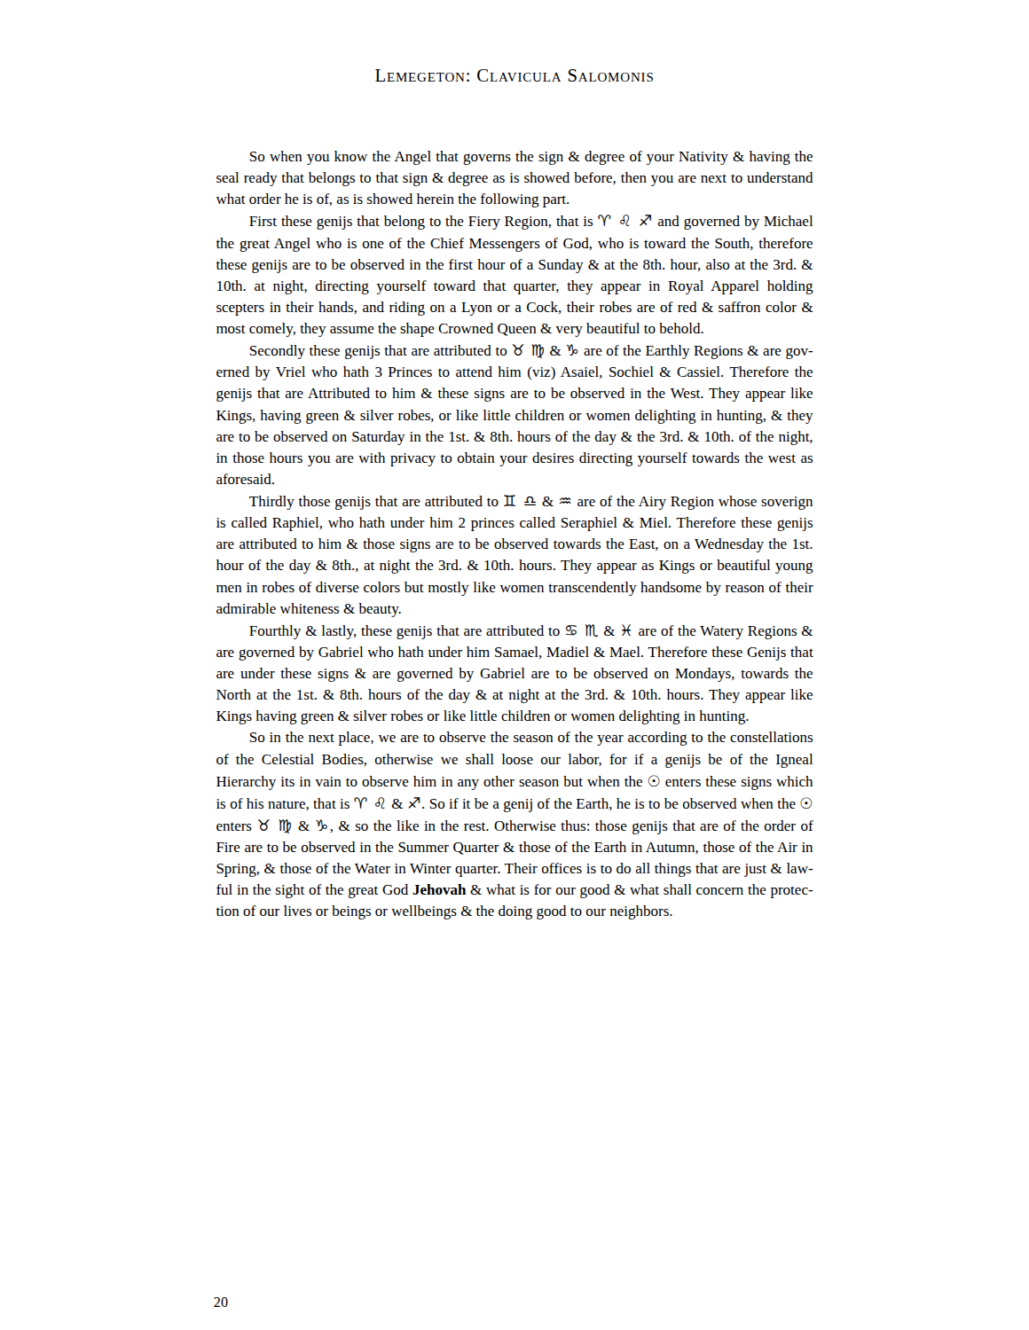Lemegeton: Clavicula Salomonis
So when you know the Angel that governs the sign & degree of your Nativity & having the seal ready that belongs to that sign & degree as is showed before, then you are next to understand what order he is of, as is showed herein the following part.
First these genijs that belong to the Fiery Region, that is ♈ ♌ ♐ and governed by Michael the great Angel who is one of the Chief Messengers of God, who is toward the South, therefore these genijs are to be observed in the first hour of a Sunday & at the 8th. hour, also at the 3rd. & 10th. at night, directing yourself toward that quarter, they appear in Royal Apparel holding scepters in their hands, and riding on a Lyon or a Cock, their robes are of red & saffron color & most comely, they assume the shape Crowned Queen & very beautiful to behold.
Secondly these genijs that are attributed to ♉ ♍ & ♑ are of the Earthly Regions & are governed by Vriel who hath 3 Princes to attend him (viz) Asaiel, Sochiel & Cassiel. Therefore the genijs that are Attributed to him & these signs are to be observed in the West. They appear like Kings, having green & silver robes, or like little children or women delighting in hunting, & they are to be observed on Saturday in the 1st. & 8th. hours of the day & the 3rd. & 10th. of the night, in those hours you are with privacy to obtain your desires directing yourself towards the west as aforesaid.
Thirdly those genijs that are attributed to ♊ ♎ & ♒ are of the Airy Region whose soverign is called Raphiel, who hath under him 2 princes called Seraphiel & Miel. Therefore these genijs are attributed to him & those signs are to be observed towards the East, on a Wednesday the 1st. hour of the day & 8th., at night the 3rd. & 10th. hours. They appear as Kings or beautiful young men in robes of diverse colors but mostly like women transcendently handsome by reason of their admirable whiteness & beauty.
Fourthly & lastly, these genijs that are attributed to ♋ ♏ & ♓ are of the Watery Regions & are governed by Gabriel who hath under him Samael, Madiel & Mael. Therefore these Genijs that are under these signs & are governed by Gabriel are to be observed on Mondays, towards the North at the 1st. & 8th. hours of the day & at night at the 3rd. & 10th. hours. They appear like Kings having green & silver robes or like little children or women delighting in hunting.
So in the next place, we are to observe the season of the year according to the constellations of the Celestial Bodies, otherwise we shall loose our labor, for if a genijs be of the Igneal Hierarchy its in vain to observe him in any other season but when the ☉ enters these signs which is of his nature, that is ♈ ♌ & ♐. So if it be a genij of the Earth, he is to be observed when the ☉ enters ♉ ♍ & ♑, & so the like in the rest. Otherwise thus: those genijs that are of the order of Fire are to be observed in the Summer Quarter & those of the Earth in Autumn, those of the Air in Spring, & those of the Water in Winter quarter. Their offices is to do all things that are just & lawful in the sight of the great God Jehovah & what is for our good & what shall concern the protection of our lives or beings or wellbeings & the doing good to our neighbors.
20